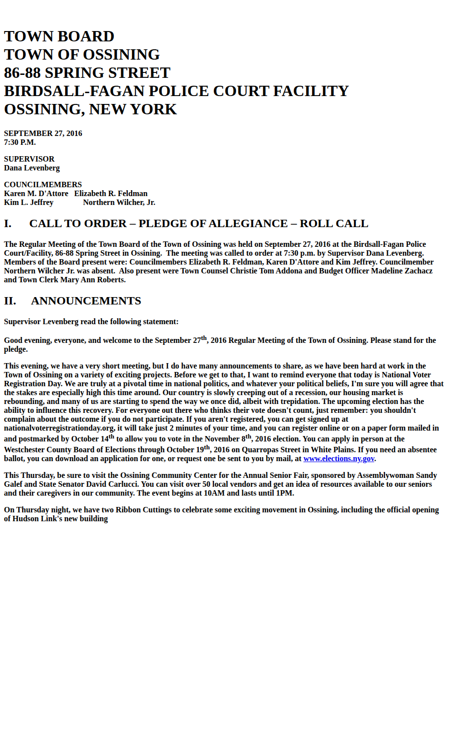TOWN BOARD
TOWN OF OSSINING
86-88 SPRING STREET
BIRDSALL-FAGAN POLICE COURT FACILITY
OSSINING, NEW YORK
SEPTEMBER 27, 2016
7:30 P.M.
SUPERVISOR
Dana Levenberg
COUNCILMEMBERS
Karen M. D'Attore Elizabeth R. Feldman
Kim L. Jeffrey Northern Wilcher, Jr.
I. CALL TO ORDER – PLEDGE OF ALLEGIANCE – ROLL CALL
The Regular Meeting of the Town Board of the Town of Ossining was held on September 27, 2016 at the Birdsall-Fagan Police Court/Facility, 86-88 Spring Street in Ossining. The meeting was called to order at 7:30 p.m. by Supervisor Dana Levenberg. Members of the Board present were: Councilmembers Elizabeth R. Feldman, Karen D'Attore and Kim Jeffrey. Councilmember Northern Wilcher Jr. was absent. Also present were Town Counsel Christie Tom Addona and Budget Officer Madeline Zachacz and Town Clerk Mary Ann Roberts.
II. ANNOUNCEMENTS
Supervisor Levenberg read the following statement:
Good evening, everyone, and welcome to the September 27th, 2016 Regular Meeting of the Town of Ossining. Please stand for the pledge.
This evening, we have a very short meeting, but I do have many announcements to share, as we have been hard at work in the Town of Ossining on a variety of exciting projects. Before we get to that, I want to remind everyone that today is National Voter Registration Day. We are truly at a pivotal time in national politics, and whatever your political beliefs, I'm sure you will agree that the stakes are especially high this time around. Our country is slowly creeping out of a recession, our housing market is rebounding, and many of us are starting to spend the way we once did, albeit with trepidation. The upcoming election has the ability to influence this recovery. For everyone out there who thinks their vote doesn't count, just remember: you shouldn't complain about the outcome if you do not participate. If you aren't registered, you can get signed up at nationalvoterregistrationday.org, it will take just 2 minutes of your time, and you can register online or on a paper form mailed in and postmarked by October 14th to allow you to vote in the November 8th, 2016 election. You can apply in person at the Westchester County Board of Elections through October 19th, 2016 on Quarropas Street in White Plains. If you need an absentee ballot, you can download an application for one, or request one be sent to you by mail, at www.elections.ny.gov.
This Thursday, be sure to visit the Ossining Community Center for the Annual Senior Fair, sponsored by Assemblywoman Sandy Galef and State Senator David Carlucci. You can visit over 50 local vendors and get an idea of resources available to our seniors and their caregivers in our community. The event begins at 10AM and lasts until 1PM.
On Thursday night, we have two Ribbon Cuttings to celebrate some exciting movement in Ossining, including the official opening of Hudson Link's new building